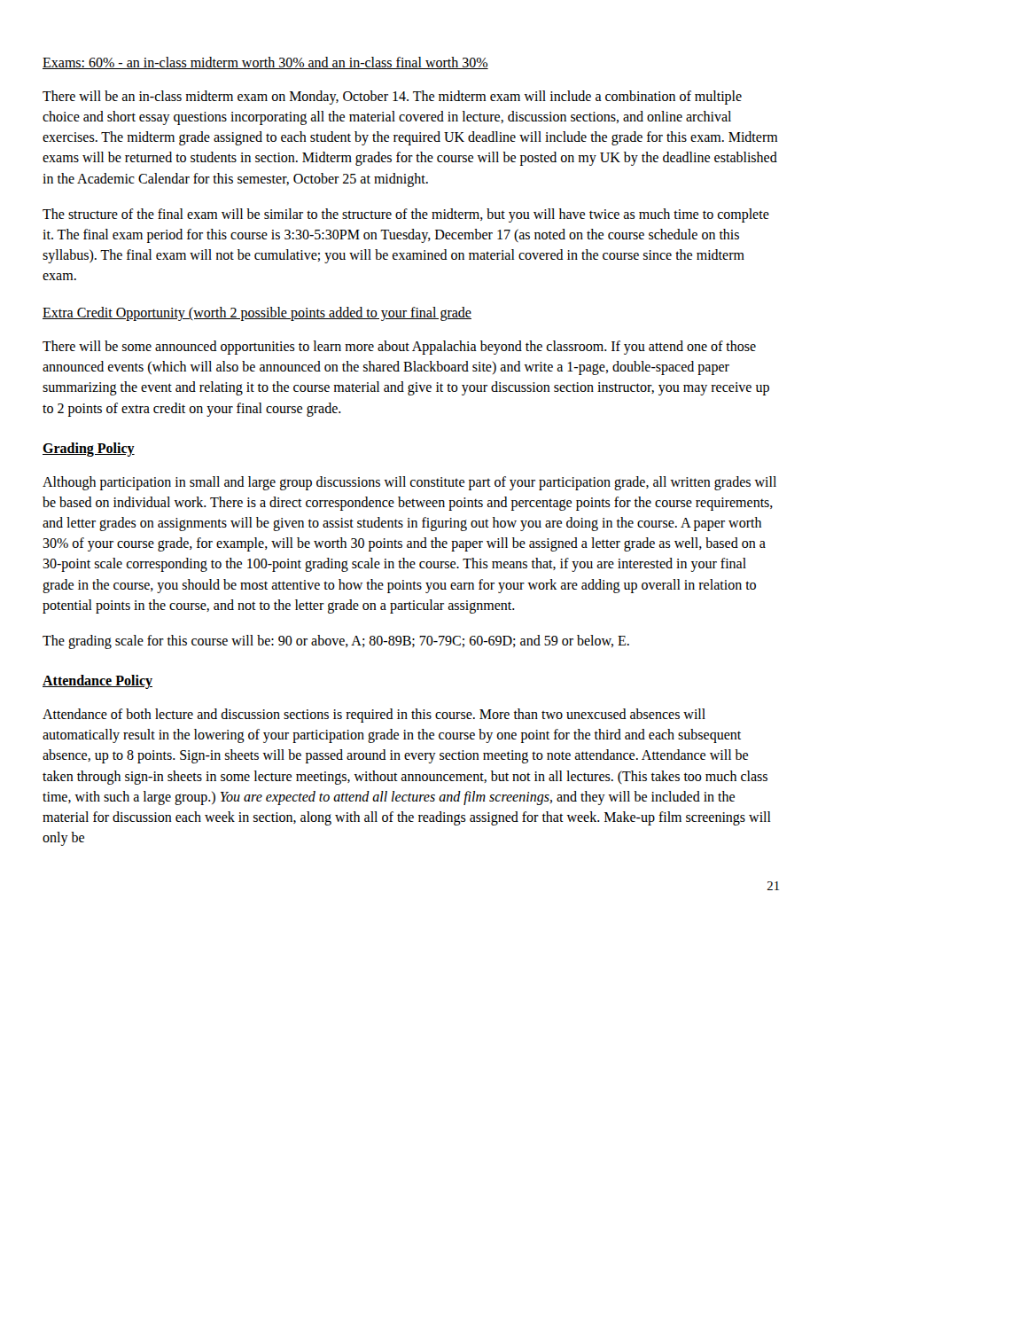Exams: 60% - an in-class midterm worth 30% and an in-class final worth 30%
There will be an in-class midterm exam on Monday, October 14. The midterm exam will include a combination of multiple choice and short essay questions incorporating all the material covered in lecture, discussion sections, and online archival exercises. The midterm grade assigned to each student by the required UK deadline will include the grade for this exam. Midterm exams will be returned to students in section. Midterm grades for the course will be posted on my UK by the deadline established in the Academic Calendar for this semester, October 25 at midnight.
The structure of the final exam will be similar to the structure of the midterm, but you will have twice as much time to complete it. The final exam period for this course is 3:30-5:30PM on Tuesday, December 17 (as noted on the course schedule on this syllabus). The final exam will not be cumulative; you will be examined on material covered in the course since the midterm exam.
Extra Credit Opportunity (worth 2 possible points added to your final grade
There will be some announced opportunities to learn more about Appalachia beyond the classroom. If you attend one of those announced events (which will also be announced on the shared Blackboard site) and write a 1-page, double-spaced paper summarizing the event and relating it to the course material and give it to your discussion section instructor, you may receive up to 2 points of extra credit on your final course grade.
Grading Policy
Although participation in small and large group discussions will constitute part of your participation grade, all written grades will be based on individual work. There is a direct correspondence between points and percentage points for the course requirements, and letter grades on assignments will be given to assist students in figuring out how you are doing in the course. A paper worth 30% of your course grade, for example, will be worth 30 points and the paper will be assigned a letter grade as well, based on a 30-point scale corresponding to the 100-point grading scale in the course. This means that, if you are interested in your final grade in the course, you should be most attentive to how the points you earn for your work are adding up overall in relation to potential points in the course, and not to the letter grade on a particular assignment.
The grading scale for this course will be: 90 or above, A; 80-89B; 70-79C; 60-69D; and 59 or below, E.
Attendance Policy
Attendance of both lecture and discussion sections is required in this course. More than two unexcused absences will automatically result in the lowering of your participation grade in the course by one point for the third and each subsequent absence, up to 8 points. Sign-in sheets will be passed around in every section meeting to note attendance. Attendance will be taken through sign-in sheets in some lecture meetings, without announcement, but not in all lectures. (This takes too much class time, with such a large group.) You are expected to attend all lectures and film screenings, and they will be included in the material for discussion each week in section, along with all of the readings assigned for that week. Make-up film screenings will only be
21